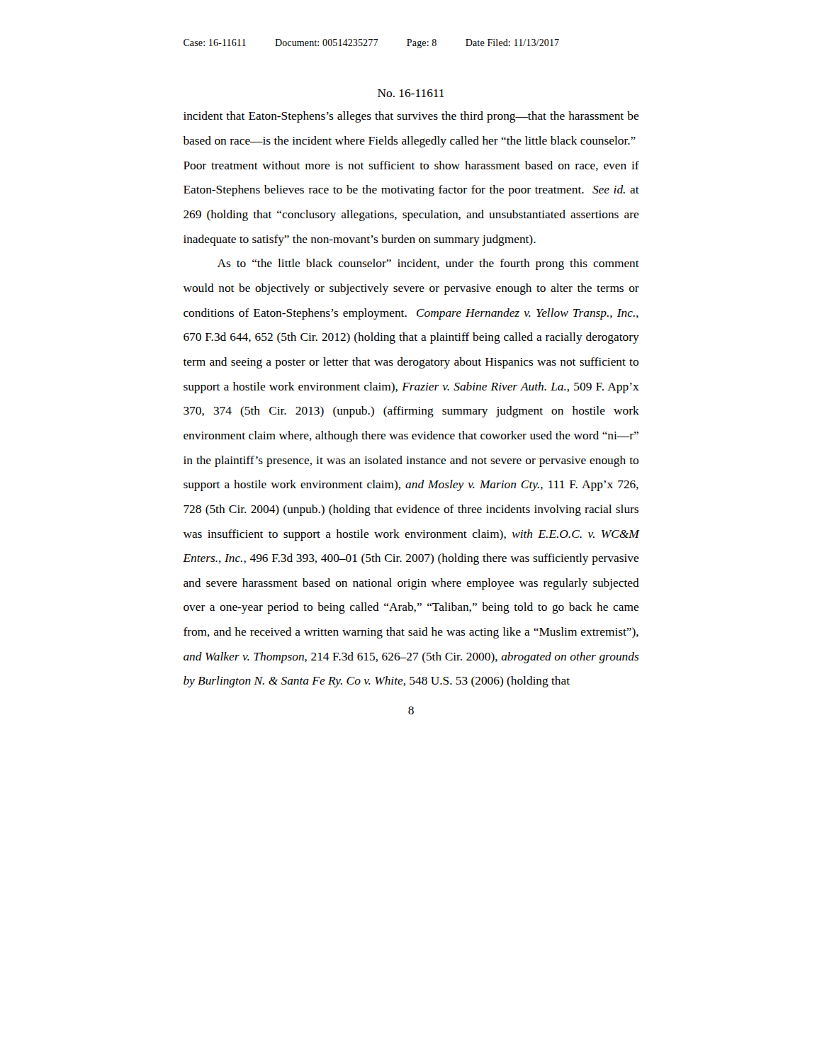Case: 16-11611 Document: 00514235277 Page: 8 Date Filed: 11/13/2017
No. 16-11611
incident that Eaton-Stephens’s alleges that survives the third prong—that the harassment be based on race—is the incident where Fields allegedly called her “the little black counselor.” Poor treatment without more is not sufficient to show harassment based on race, even if Eaton-Stephens believes race to be the motivating factor for the poor treatment. See id. at 269 (holding that “conclusory allegations, speculation, and unsubstantiated assertions are inadequate to satisfy” the non-movant’s burden on summary judgment).
As to “the little black counselor” incident, under the fourth prong this comment would not be objectively or subjectively severe or pervasive enough to alter the terms or conditions of Eaton-Stephens’s employment. Compare Hernandez v. Yellow Transp., Inc., 670 F.3d 644, 652 (5th Cir. 2012) (holding that a plaintiff being called a racially derogatory term and seeing a poster or letter that was derogatory about Hispanics was not sufficient to support a hostile work environment claim), Frazier v. Sabine River Auth. La., 509 F. App’x 370, 374 (5th Cir. 2013) (unpub.) (affirming summary judgment on hostile work environment claim where, although there was evidence that coworker used the word “ni—r” in the plaintiff’s presence, it was an isolated instance and not severe or pervasive enough to support a hostile work environment claim), and Mosley v. Marion Cty., 111 F. App’x 726, 728 (5th Cir. 2004) (unpub.) (holding that evidence of three incidents involving racial slurs was insufficient to support a hostile work environment claim), with E.E.O.C. v. WC&M Enters., Inc., 496 F.3d 393, 400–01 (5th Cir. 2007) (holding there was sufficiently pervasive and severe harassment based on national origin where employee was regularly subjected over a one-year period to being called “Arab,” “Taliban,” being told to go back he came from, and he received a written warning that said he was acting like a “Muslim extremist”), and Walker v. Thompson, 214 F.3d 615, 626–27 (5th Cir. 2000), abrogated on other grounds by Burlington N. & Santa Fe Ry. Co v. White, 548 U.S. 53 (2006) (holding that
8